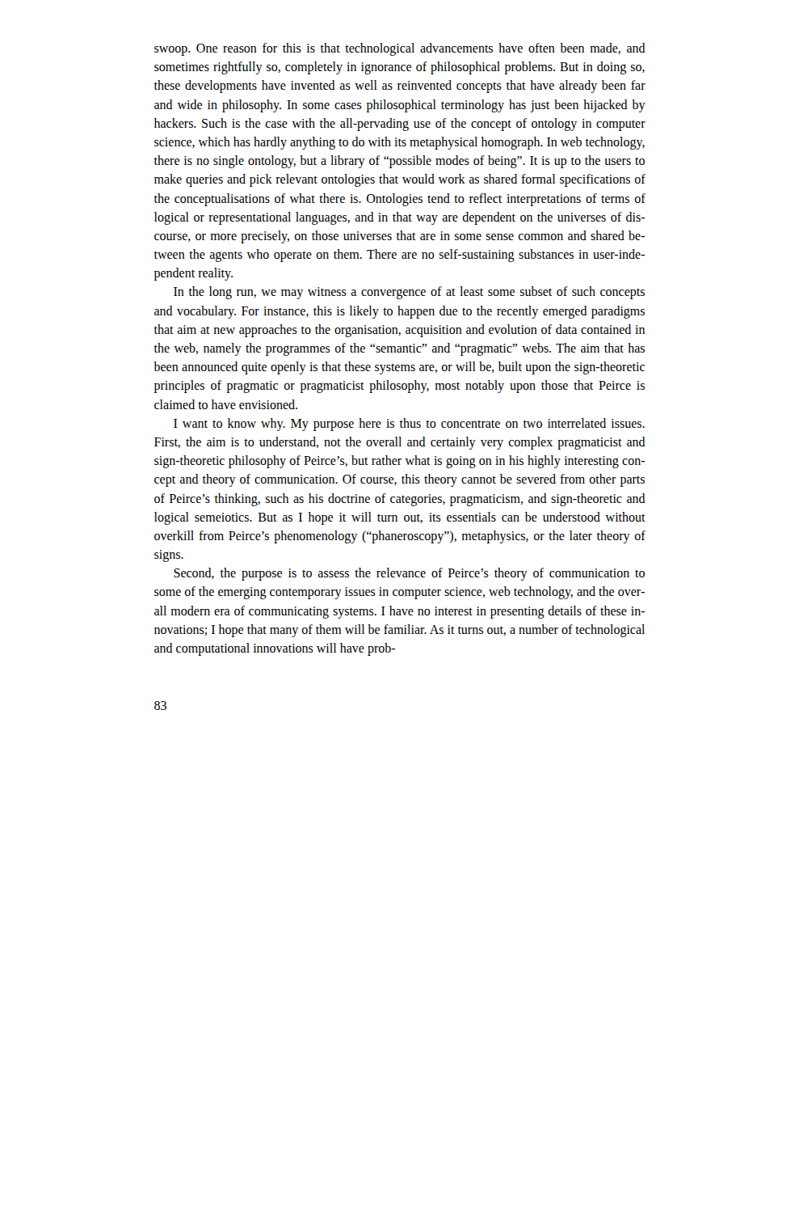swoop. One reason for this is that technological advancements have often been made, and sometimes rightfully so, completely in ignorance of philosophical problems. But in doing so, these developments have invented as well as reinvented concepts that have already been far and wide in philosophy. In some cases philosophical terminology has just been hijacked by hackers. Such is the case with the all-pervading use of the concept of ontology in computer science, which has hardly anything to do with its metaphysical homograph. In web technology, there is no single ontology, but a library of “possible modes of being”. It is up to the users to make queries and pick relevant ontologies that would work as shared formal specifications of the conceptualisations of what there is. Ontologies tend to reflect interpretations of terms of logical or representational languages, and in that way are dependent on the universes of discourse, or more precisely, on those universes that are in some sense common and shared between the agents who operate on them. There are no self-sustaining substances in user-independent reality.
In the long run, we may witness a convergence of at least some subset of such concepts and vocabulary. For instance, this is likely to happen due to the recently emerged paradigms that aim at new approaches to the organisation, acquisition and evolution of data contained in the web, namely the programmes of the “semantic” and “pragmatic” webs. The aim that has been announced quite openly is that these systems are, or will be, built upon the sign-theoretic principles of pragmatic or pragmaticist philosophy, most notably upon those that Peirce is claimed to have envisioned.
I want to know why. My purpose here is thus to concentrate on two interrelated issues. First, the aim is to understand, not the overall and certainly very complex pragmaticist and sign-theoretic philosophy of Peirce’s, but rather what is going on in his highly interesting concept and theory of communication. Of course, this theory cannot be severed from other parts of Peirce’s thinking, such as his doctrine of categories, pragmaticism, and sign-theoretic and logical semeiotics. But as I hope it will turn out, its essentials can be understood without overkill from Peirce’s phenomenology (“phaneroscopy”), metaphysics, or the later theory of signs.
Second, the purpose is to assess the relevance of Peirce’s theory of communication to some of the emerging contemporary issues in computer science, web technology, and the overall modern era of communicating systems. I have no interest in presenting details of these innovations; I hope that many of them will be familiar. As it turns out, a number of technological and computational innovations will have prob-
83